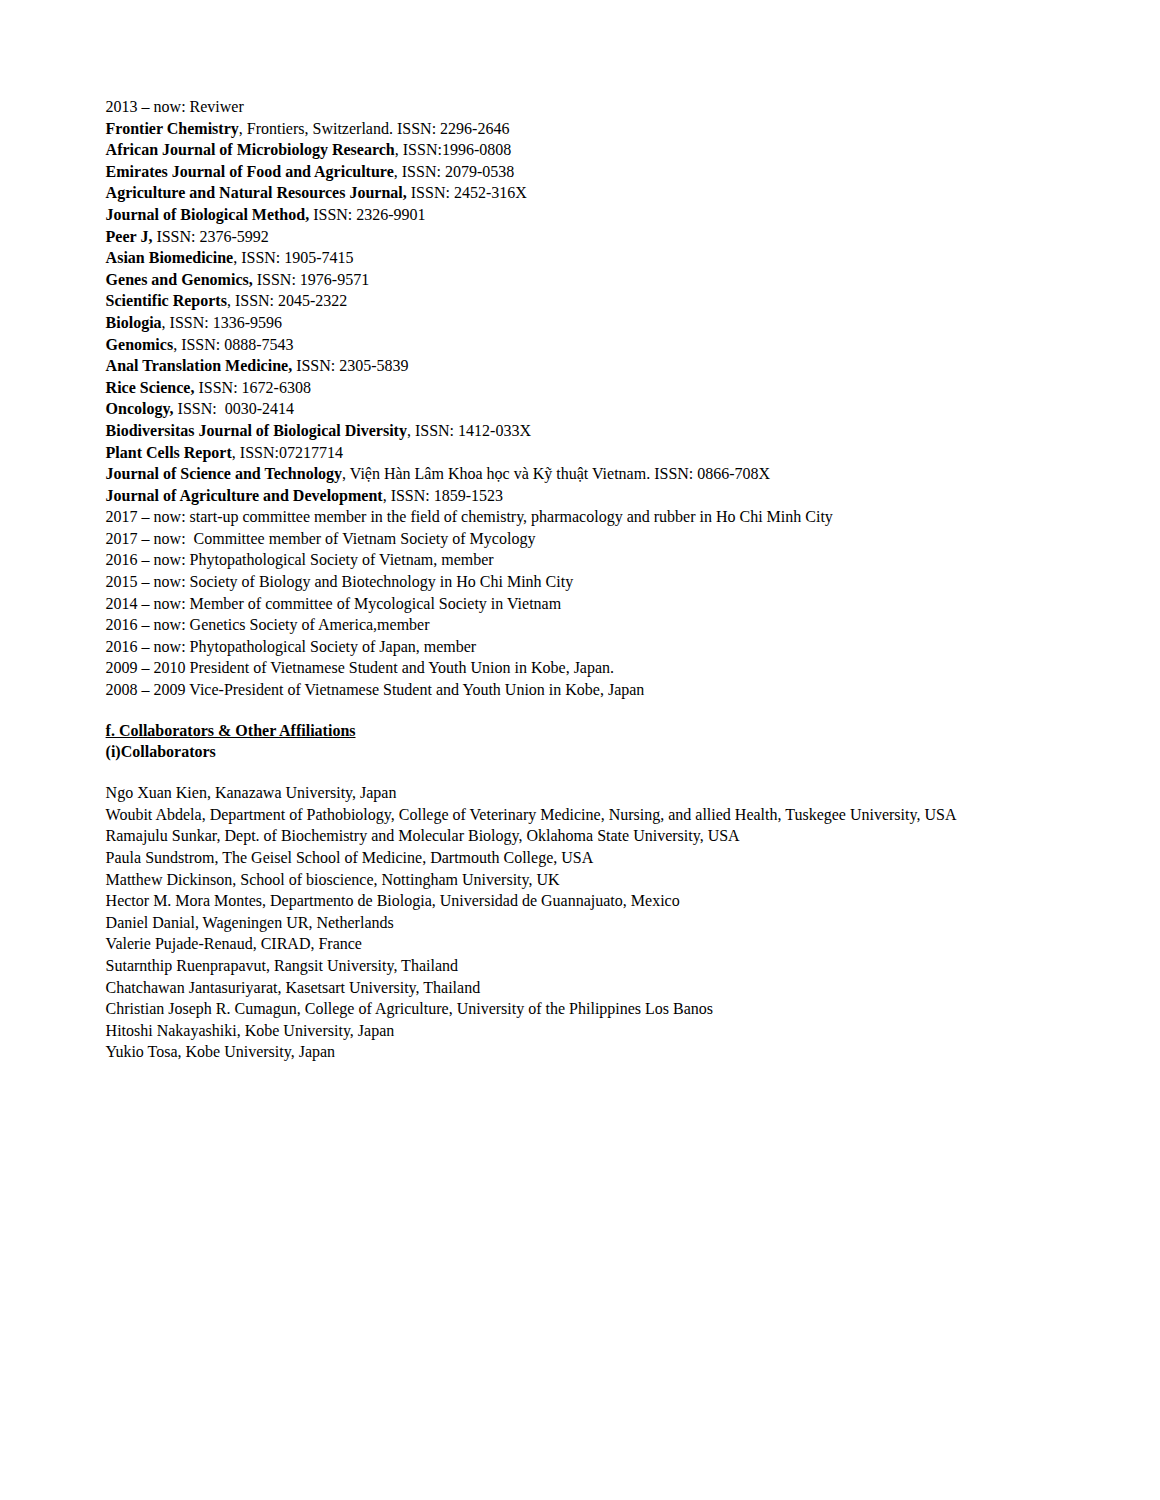2013 – now: Reviwer
Frontier Chemistry, Frontiers, Switzerland. ISSN: 2296-2646
African Journal of Microbiology Research, ISSN:1996-0808
Emirates Journal of Food and Agriculture, ISSN: 2079-0538
Agriculture and Natural Resources Journal, ISSN: 2452-316X
Journal of Biological Method, ISSN: 2326-9901
Peer J, ISSN: 2376-5992
Asian Biomedicine, ISSN: 1905-7415
Genes and Genomics, ISSN: 1976-9571
Scientific Reports, ISSN: 2045-2322
Biologia, ISSN: 1336-9596
Genomics, ISSN: 0888-7543
Anal Translation Medicine, ISSN: 2305-5839
Rice Science, ISSN: 1672-6308
Oncology, ISSN: 0030-2414
Biodiversitas Journal of Biological Diversity, ISSN: 1412-033X
Plant Cells Report, ISSN:07217714
Journal of Science and Technology, Viện Hàn Lâm Khoa học và Kỹ thuật Vietnam. ISSN: 0866-708X
Journal of Agriculture and Development, ISSN: 1859-1523
2017 – now: start-up committee member in the field of chemistry, pharmacology and rubber in Ho Chi Minh City
2017 – now: Committee member of Vietnam Society of Mycology
2016 – now: Phytopathological Society of Vietnam, member
2015 – now: Society of Biology and Biotechnology in Ho Chi Minh City
2014 – now: Member of committee of Mycological Society in Vietnam
2016 – now: Genetics Society of America,member
2016 – now: Phytopathological Society of Japan, member
2009 – 2010 President of Vietnamese Student and Youth Union in Kobe, Japan.
2008 – 2009 Vice-President of Vietnamese Student and Youth Union in Kobe, Japan
f. Collaborators & Other Affiliations
(i)Collaborators
Ngo Xuan Kien, Kanazawa University, Japan
Woubit Abdela, Department of Pathobiology, College of Veterinary Medicine, Nursing, and allied Health, Tuskegee University, USA
Ramajulu Sunkar, Dept. of Biochemistry and Molecular Biology, Oklahoma State University, USA
Paula Sundstrom, The Geisel School of Medicine, Dartmouth College, USA
Matthew Dickinson, School of bioscience, Nottingham University, UK
Hector M. Mora Montes, Departmento de Biologia, Universidad de Guannajuato, Mexico
Daniel Danial, Wageningen UR, Netherlands
Valerie Pujade-Renaud, CIRAD, France
Sutarnthip Ruenprapavut, Rangsit University, Thailand
Chatchawan Jantasuriyarat, Kasetsart University, Thailand
Christian Joseph R. Cumagun, College of Agriculture, University of the Philippines Los Banos
Hitoshi Nakayashiki, Kobe University, Japan
Yukio Tosa, Kobe University, Japan